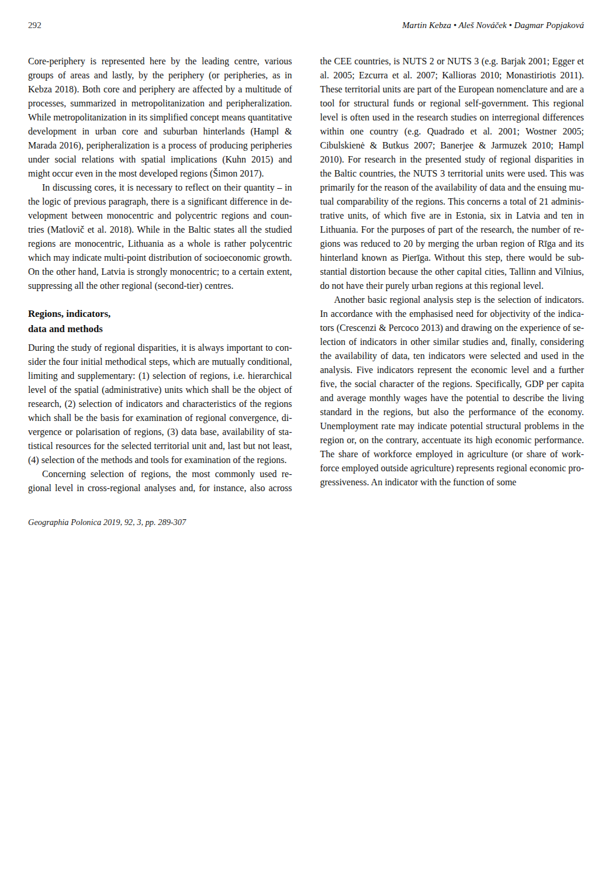292 Martin Kebza • Aleš Nováček • Dagmar Popjaková
Core-periphery is represented here by the leading centre, various groups of areas and lastly, by the periphery (or peripheries, as in Kebza 2018). Both core and periphery are affected by a multitude of processes, summarized in metropolitanization and peripheralization. While metropolitanization in its simplified concept means quantitative development in urban core and suburban hinterlands (Hampl & Marada 2016), peripheralization is a process of producing peripheries under social relations with spatial implications (Kuhn 2015) and might occur even in the most developed regions (Šimon 2017).
In discussing cores, it is necessary to reflect on their quantity – in the logic of previous paragraph, there is a significant difference in development between monocentric and polycentric regions and countries (Matlovič et al. 2018). While in the Baltic states all the studied regions are monocentric, Lithuania as a whole is rather polycentric which may indicate multi-point distribution of socioeconomic growth. On the other hand, Latvia is strongly monocentric; to a certain extent, suppressing all the other regional (second-tier) centres.
Regions, indicators,
data and methods
During the study of regional disparities, it is always important to consider the four initial methodical steps, which are mutually conditional, limiting and supplementary: (1) selection of regions, i.e. hierarchical level of the spatial (administrative) units which shall be the object of research, (2) selection of indicators and characteristics of the regions which shall be the basis for examination of regional convergence, divergence or polarisation of regions, (3) data base, availability of statistical resources for the selected territorial unit and, last but not least, (4) selection of the methods and tools for examination of the regions.
Concerning selection of regions, the most commonly used regional level in cross-regional analyses and, for instance, also across the CEE countries, is NUTS 2 or NUTS 3 (e.g. Barjak 2001; Egger et al. 2005; Ezcurra et al. 2007; Kallioras 2010; Monastiriotis 2011). These territorial units are part of the European nomenclature and are a tool for structural funds or regional self-government. This regional level is often used in the research studies on interregional differences within one country (e.g. Quadrado et al. 2001; Wostner 2005; Cibulskienė & Butkus 2007; Banerjee & Jarmuzek 2010; Hampl 2010). For research in the presented study of regional disparities in the Baltic countries, the NUTS 3 territorial units were used. This was primarily for the reason of the availability of data and the ensuing mutual comparability of the regions. This concerns a total of 21 administrative units, of which five are in Estonia, six in Latvia and ten in Lithuania. For the purposes of part of the research, the number of regions was reduced to 20 by merging the urban region of Rīga and its hinterland known as Pierīga. Without this step, there would be substantial distortion because the other capital cities, Tallinn and Vilnius, do not have their purely urban regions at this regional level.
Another basic regional analysis step is the selection of indicators. In accordance with the emphasised need for objectivity of the indicators (Crescenzi & Percoco 2013) and drawing on the experience of selection of indicators in other similar studies and, finally, considering the availability of data, ten indicators were selected and used in the analysis. Five indicators represent the economic level and a further five, the social character of the regions. Specifically, GDP per capita and average monthly wages have the potential to describe the living standard in the regions, but also the performance of the economy. Unemployment rate may indicate potential structural problems in the region or, on the contrary, accentuate its high economic performance. The share of workforce employed in agriculture (or share of workforce employed outside agriculture) represents regional economic progressiveness. An indicator with the function of some
Geographia Polonica 2019, 92, 3, pp. 289-307